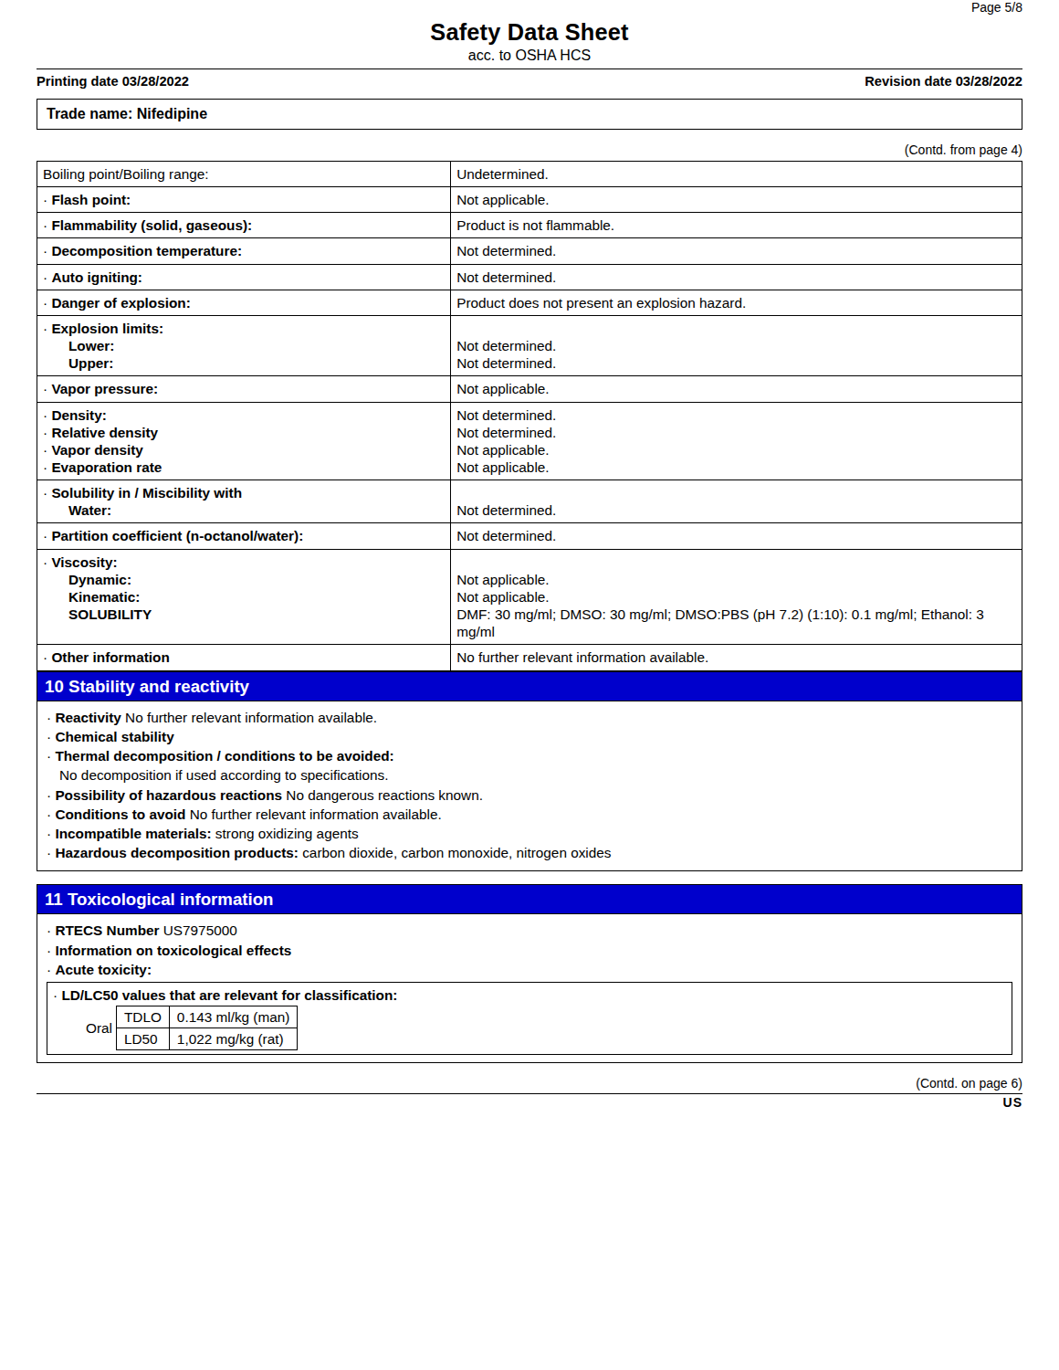Page 5/8
Safety Data Sheet
acc. to OSHA HCS
Printing date 03/28/2022 Revision date 03/28/2022
Trade name: Nifedipine
(Contd. from page 4)
| Boiling point/Boiling range: | Undetermined. |
| · Flash point: | Not applicable. |
| · Flammability (solid, gaseous): | Product is not flammable. |
| · Decomposition temperature: | Not determined. |
| · Auto igniting: | Not determined. |
| · Danger of explosion: | Product does not present an explosion hazard. |
| · Explosion limits: Lower: Upper: | Not determined. Not determined. |
| · Vapor pressure: | Not applicable. |
| · Density: · Relative density · Vapor density · Evaporation rate | Not determined. Not determined. Not applicable. Not applicable. |
| · Solubility in / Miscibility with Water: | Not determined. |
| · Partition coefficient (n-octanol/water): | Not determined. |
| · Viscosity: Dynamic: Kinematic: SOLUBILITY | Not applicable. Not applicable. DMF: 30 mg/ml; DMSO: 30 mg/ml; DMSO:PBS (pH 7.2) (1:10): 0.1 mg/ml; Ethanol: 3 mg/ml |
| · Other information | No further relevant information available. |
10 Stability and reactivity
· Reactivity No further relevant information available.
· Chemical stability
· Thermal decomposition / conditions to be avoided:
No decomposition if used according to specifications.
· Possibility of hazardous reactions No dangerous reactions known.
· Conditions to avoid No further relevant information available.
· Incompatible materials: strong oxidizing agents
· Hazardous decomposition products: carbon dioxide, carbon monoxide, nitrogen oxides
11 Toxicological information
· RTECS Number US7975000
· Information on toxicological effects
· Acute toxicity:
· LD/LC50 values that are relevant for classification:
| Oral | TDLO | 0.143 ml/kg (man) |
| LD50 | 1,022 mg/kg (rat) |
(Contd. on page 6)
US